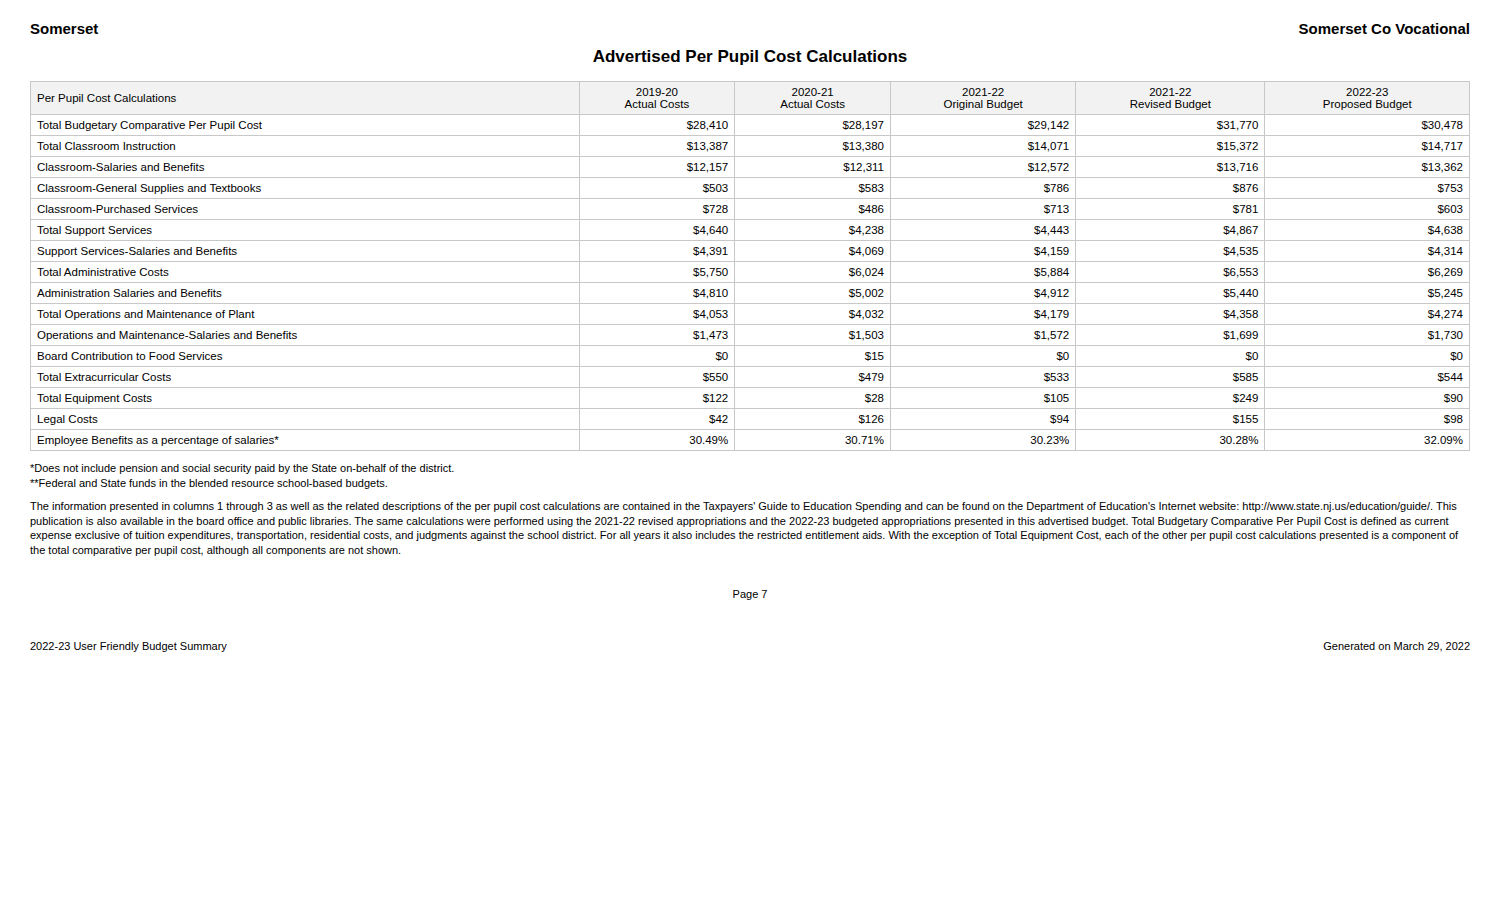Somerset Somerset Co Vocational
Advertised Per Pupil Cost Calculations
| Per Pupil Cost Calculations | 2019-20 Actual Costs | 2020-21 Actual Costs | 2021-22 Original Budget | 2021-22 Revised Budget | 2022-23 Proposed Budget |
| --- | --- | --- | --- | --- | --- |
| Total Budgetary Comparative Per Pupil Cost | $28,410 | $28,197 | $29,142 | $31,770 | $30,478 |
| Total Classroom Instruction | $13,387 | $13,380 | $14,071 | $15,372 | $14,717 |
| Classroom-Salaries and Benefits | $12,157 | $12,311 | $12,572 | $13,716 | $13,362 |
| Classroom-General Supplies and Textbooks | $503 | $583 | $786 | $876 | $753 |
| Classroom-Purchased Services | $728 | $486 | $713 | $781 | $603 |
| Total Support Services | $4,640 | $4,238 | $4,443 | $4,867 | $4,638 |
| Support Services-Salaries and Benefits | $4,391 | $4,069 | $4,159 | $4,535 | $4,314 |
| Total Administrative Costs | $5,750 | $6,024 | $5,884 | $6,553 | $6,269 |
| Administration Salaries and Benefits | $4,810 | $5,002 | $4,912 | $5,440 | $5,245 |
| Total Operations and Maintenance of Plant | $4,053 | $4,032 | $4,179 | $4,358 | $4,274 |
| Operations and Maintenance-Salaries and Benefits | $1,473 | $1,503 | $1,572 | $1,699 | $1,730 |
| Board Contribution to Food Services | $0 | $15 | $0 | $0 | $0 |
| Total Extracurricular Costs | $550 | $479 | $533 | $585 | $544 |
| Total Equipment Costs | $122 | $28 | $105 | $249 | $90 |
| Legal Costs | $42 | $126 | $94 | $155 | $98 |
| Employee Benefits as a percentage of salaries* | 30.49% | 30.71% | 30.23% | 30.28% | 32.09% |
*Does not include pension and social security paid by the State on-behalf of the district.
**Federal and State funds in the blended resource school-based budgets.
The information presented in columns 1 through 3 as well as the related descriptions of the per pupil cost calculations are contained in the Taxpayers' Guide to Education Spending and can be found on the Department of Education's Internet website: http://www.state.nj.us/education/guide/. This publication is also available in the board office and public libraries. The same calculations were performed using the 2021-22 revised appropriations and the 2022-23 budgeted appropriations presented in this advertised budget. Total Budgetary Comparative Per Pupil Cost is defined as current expense exclusive of tuition expenditures, transportation, residential costs, and judgments against the school district. For all years it also includes the restricted entitlement aids. With the exception of Total Equipment Cost, each of the other per pupil cost calculations presented is a component of the total comparative per pupil cost, although all components are not shown.
Page 7
2022-23 User Friendly Budget Summary Generated on March 29, 2022